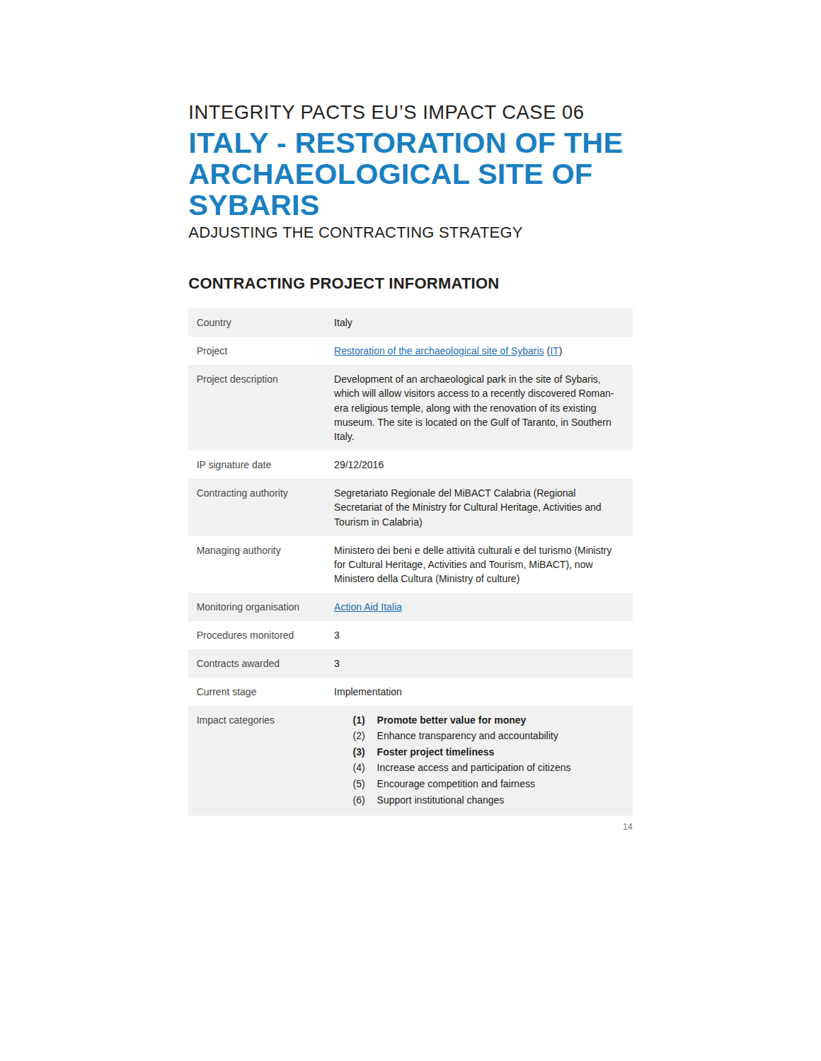Integrity Pacts EU’s Impact Case 06
Italy - Restoration of the Archaeological Site of Sybaris
Adjusting the contracting strategy
Contracting project information
| Country | Italy |
| Project | Restoration of the archaeological site of Sybaris ( IT ) |
| Project description | Development of an archaeological park in the site of Sybaris, which will allow visitors access to a recently discovered Roman-era religious temple, along with the renovation of its existing museum. The site is located on the Gulf of Taranto, in Southern Italy. |
| IP signature date | 29/12/2016 |
| Contracting authority | Segretariato Regionale del MiBACT Calabria (Regional Secretariat of the Ministry for Cultural Heritage, Activities and Tourism in Calabria) |
| Managing authority | Ministero dei beni e delle attività culturali e del turismo (Ministry for Cultural Heritage, Activities and Tourism, MiBACT), now Ministero della Cultura (Ministry of culture) |
| Monitoring organisation | Action Aid Italia |
| Procedures monitored | 3 |
| Contracts awarded | 3 |
| Current stage | Implementation |
| Impact categories | Promote better value for money Enhance transparency and accountability Foster project timeliness Increase access and participation of citizens Encourage competition and fairness Support institutional changes |
14